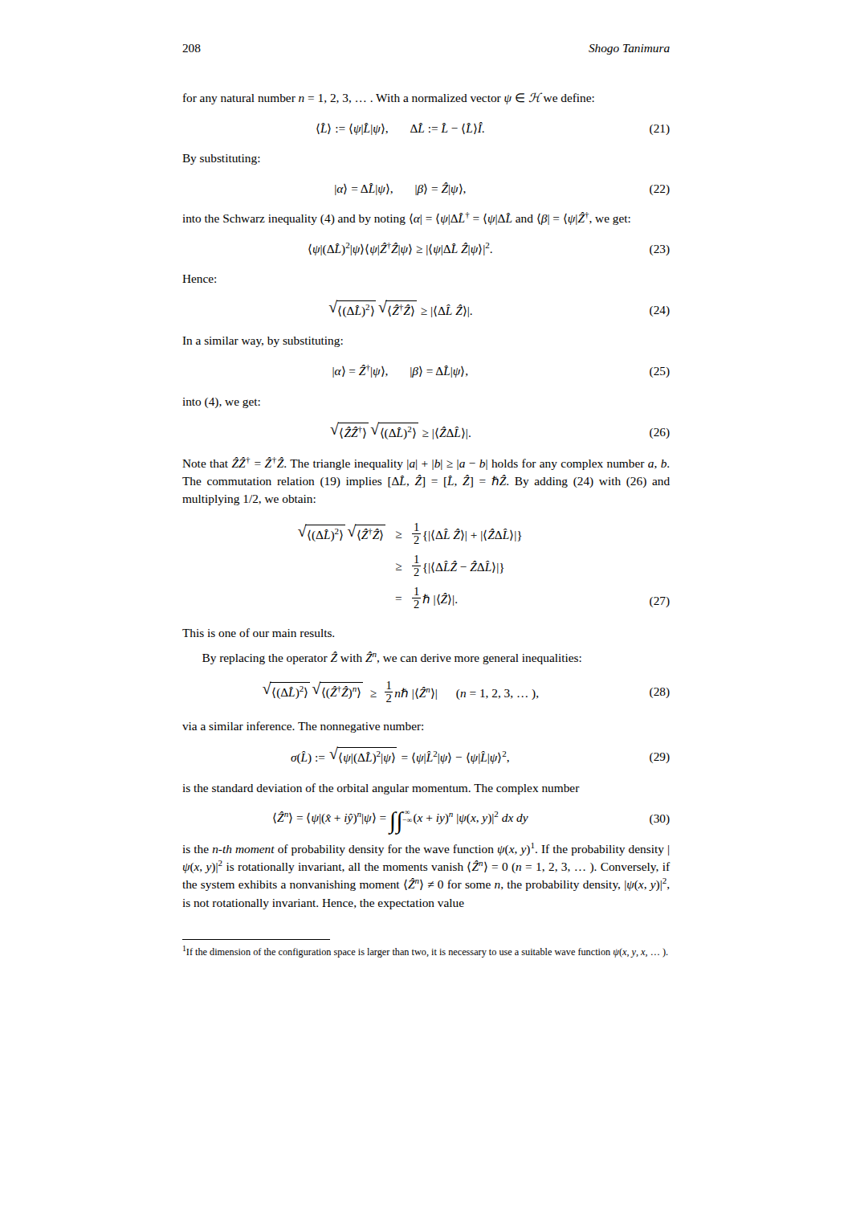208
Shogo Tanimura
for any natural number n = 1, 2, 3, … . With a normalized vector ψ ∈ ℋ we define:
⟨L̂⟩ := ⟨ψ|L̂|ψ⟩, ΔL̂ := L̂ − ⟨L̂⟩Î.
(21)
By substituting:
|α⟩ = ΔL̂|ψ⟩, |β⟩ = Ẑ|ψ⟩,
(22)
into the Schwarz inequality (4) and by noting ⟨α| = ⟨ψ|ΔL̂† = ⟨ψ|ΔL̂ and ⟨β| = ⟨ψ|Ẑ†, we get:
⟨ψ|(ΔL̂)2|ψ⟩⟨ψ|Ẑ†Ẑ|ψ⟩ ≥ |⟨ψ|ΔL̂ Ẑ|ψ⟩|2.
(23)
Hence:
⟨(ΔL̂)2⟩⟨Ẑ†Ẑ⟩ ≥ |⟨ΔL̂ Ẑ⟩|.
(24)
In a similar way, by substituting:
|α⟩ = Ẑ†|ψ⟩, |β⟩ = ΔL̂|ψ⟩,
(25)
into (4), we get:
⟨ẐẐ†⟩⟨(ΔL̂)2⟩ ≥ |⟨ẐΔL̂⟩|.
(26)
Note that ẐẐ† = Ẑ†Ẑ. The triangle inequality |a| + |b| ≥ |a − b| holds for any complex number a, b. The commutation relation (19) implies [ΔL̂, Ẑ] = [L̂, Ẑ] = ℏẐ. By adding (24) with (26) and multiplying 1/2, we obtain:
⟨(ΔL̂)2⟩⟨Ẑ†Ẑ⟩
≥
12{|⟨ΔL̂ Ẑ⟩| + |⟨ẐΔL̂⟩|}
≥
12{|⟨ΔL̂Ẑ − ẐΔL̂⟩|}
=
12ℏ |⟨Ẑ⟩|.
(27)
This is one of our main results.
By replacing the operator Ẑ with Ẑn, we can derive more general inequalities:
⟨(ΔL̂)2⟩⟨(Ẑ†Ẑ)n⟩ ≥ 12 nℏ |⟨Ẑn⟩| (n = 1, 2, 3, … ),
(28)
via a similar inference. The nonnegative number:
σ(L̂) := ⟨ψ|(ΔL̂)2|ψ⟩ = ⟨ψ|L̂2|ψ⟩ − ⟨ψ|L̂|ψ⟩2,
(29)
is the standard deviation of the orbital angular momentum. The complex number
⟨Ẑn⟩ = ⟨ψ|(x̂ + iŷ)n|ψ⟩ = ∫∫∞−∞(x + iy)n |ψ(x, y)|2 dx dy
(30)
is the n-th moment of probability density for the wave function ψ(x, y)1. If the probability density |ψ(x, y)|2 is rotationally invariant, all the moments vanish ⟨Ẑn⟩ = 0 (n = 1, 2, 3, … ). Conversely, if the system exhibits a nonvanishing moment ⟨Ẑn⟩ ≠ 0 for some n, the probability density, |ψ(x, y)|2, is not rotationally invariant. Hence, the expectation value
1If the dimension of the configuration space is larger than two, it is necessary to use a suitable wave function ψ(x, y, x, … ).